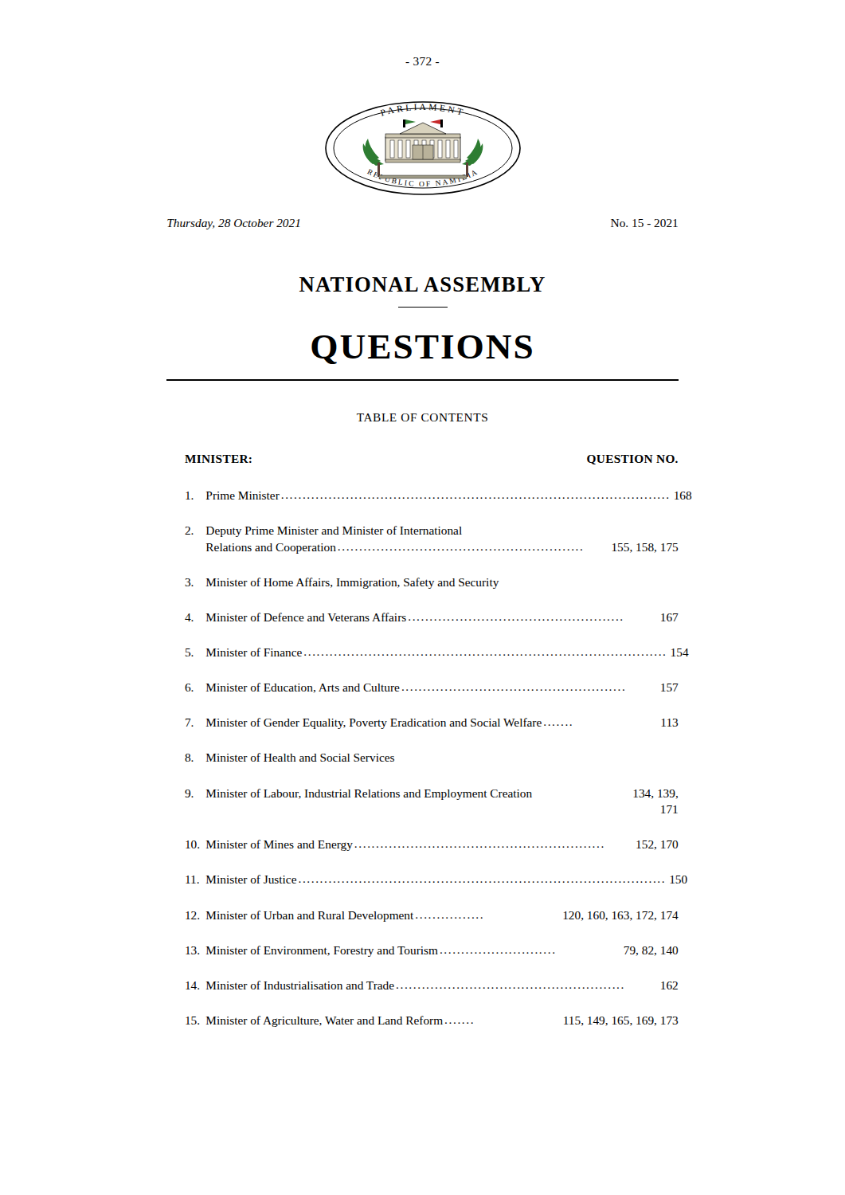- 372 -
PARLIAMENT REPUBLIC OF NAMIBIA
Thursday, 28 October 2021 No. 15 - 2021
NATIONAL ASSEMBLY
QUESTIONS
TABLE OF CONTENTS
MINISTER: QUESTION NO.
1. Prime Minister .......................................................................................... 168
2. Deputy Prime Minister and Minister of International Relations and Cooperation ......................................................... 155, 158, 175
3. Minister of Home Affairs, Immigration, Safety and Security
4. Minister of Defence and Veterans Affairs .................................................. 167
5. Minister of Finance .................................................................................... 154
6. Minister of Education, Arts and Culture .................................................... 157
7. Minister of Gender Equality, Poverty Eradication and Social Welfare ....... 113
8. Minister of Health and Social Services
9. Minister of Labour, Industrial Relations and Employment Creation 134, 139, 171
10. Minister of Mines and Energy .......................................................... 152, 170
11. Minister of Justice ..................................................................................... 150
12. Minister of Urban and Rural Development ................ 120, 160, 163, 172, 174
13. Minister of Environment, Forestry and Tourism ........................... 79, 82, 140
14. Minister of Industrialisation and Trade ..................................................... 162
15. Minister of Agriculture, Water and Land Reform ....... 115, 149, 165, 169, 173